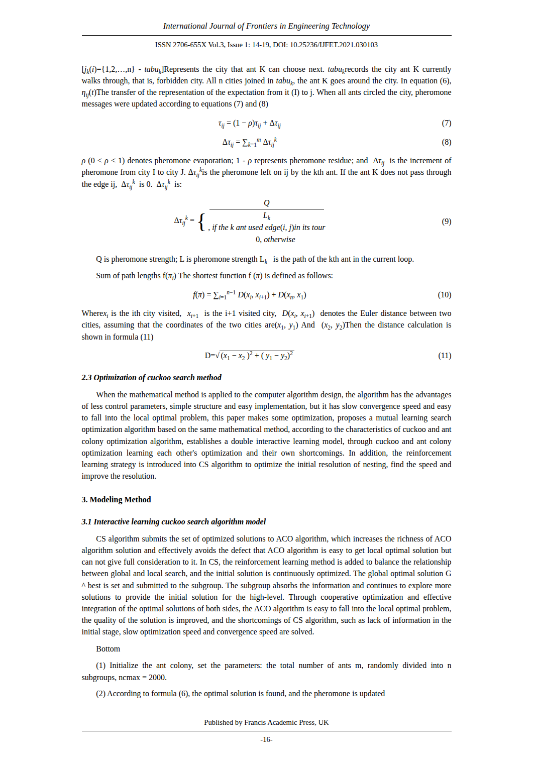International Journal of Frontiers in Engineering Technology
ISSN 2706-655X Vol.3, Issue 1: 14-19, DOI: 10.25236/IJFET.2021.030103
[jk(i)={1,2,…,n} - tabuk]Represents the city that ant K can choose next. tabukrecords the city ant K currently walks through, that is, forbidden city. All n cities joined in tabuk, the ant K goes around the city. In equation (6), ηij(t)The transfer of the representation of the expectation from it (I) to j. When all ants circled the city, pheromone messages were updated according to equations (7) and (8)
τij = (1 − ρ)τij + Δτij
(7)
Δτij = ∑k=1m Δτijk
(8)
ρ (0 < ρ < 1) denotes pheromone evaporation; 1 - ρ represents pheromone residue; and Δτij is the increment of pheromone from city I to city J. Δτijkis the pheromone left on ij by the kth ant. If the ant K does not pass through the edge ij, Δτijk is 0. Δτijk is:
Δτijk = { QLk, if the k ant used edge(i, j)in its tour 0, otherwise
(9)
Q is pheromone strength; L is pheromone strength Lk is the path of the kth ant in the current loop.
Sum of path lengths f(πi) The shortest function f (π) is defined as follows:
f(π) = ∑i=1n−1 D(xi, xi+1) + D(xn, x1)
(10)
Wherexi is the ith city visited, xi+1 is the i+1 visited city, D(xi, xi+1) denotes the Euler distance between two cities, assuming that the coordinates of the two cities are(x1, y1) And (x2, y2)Then the distance calculation is shown in formula (11)
D=√(x1 − x2 )2 + ( y1 − y2)2
(11)
2.3 Optimization of cuckoo search method
When the mathematical method is applied to the computer algorithm design, the algorithm has the advantages of less control parameters, simple structure and easy implementation, but it has slow convergence speed and easy to fall into the local optimal problem, this paper makes some optimization, proposes a mutual learning search optimization algorithm based on the same mathematical method, according to the characteristics of cuckoo and ant colony optimization algorithm, establishes a double interactive learning model, through cuckoo and ant colony optimization learning each other's optimization and their own shortcomings. In addition, the reinforcement learning strategy is introduced into CS algorithm to optimize the initial resolution of nesting, find the speed and improve the resolution.
3. Modeling Method
3.1 Interactive learning cuckoo search algorithm model
CS algorithm submits the set of optimized solutions to ACO algorithm, which increases the richness of ACO algorithm solution and effectively avoids the defect that ACO algorithm is easy to get local optimal solution but can not give full consideration to it. In CS, the reinforcement learning method is added to balance the relationship between global and local search, and the initial solution is continuously optimized. The global optimal solution G ^ best is set and submitted to the subgroup. The subgroup absorbs the information and continues to explore more solutions to provide the initial solution for the high-level. Through cooperative optimization and effective integration of the optimal solutions of both sides, the ACO algorithm is easy to fall into the local optimal problem, the quality of the solution is improved, and the shortcomings of CS algorithm, such as lack of information in the initial stage, slow optimization speed and convergence speed are solved.
Bottom
(1) Initialize the ant colony, set the parameters: the total number of ants m, randomly divided into n subgroups, ncmax = 2000.
(2) According to formula (6), the optimal solution is found, and the pheromone is updated
Published by Francis Academic Press, UK
-16-